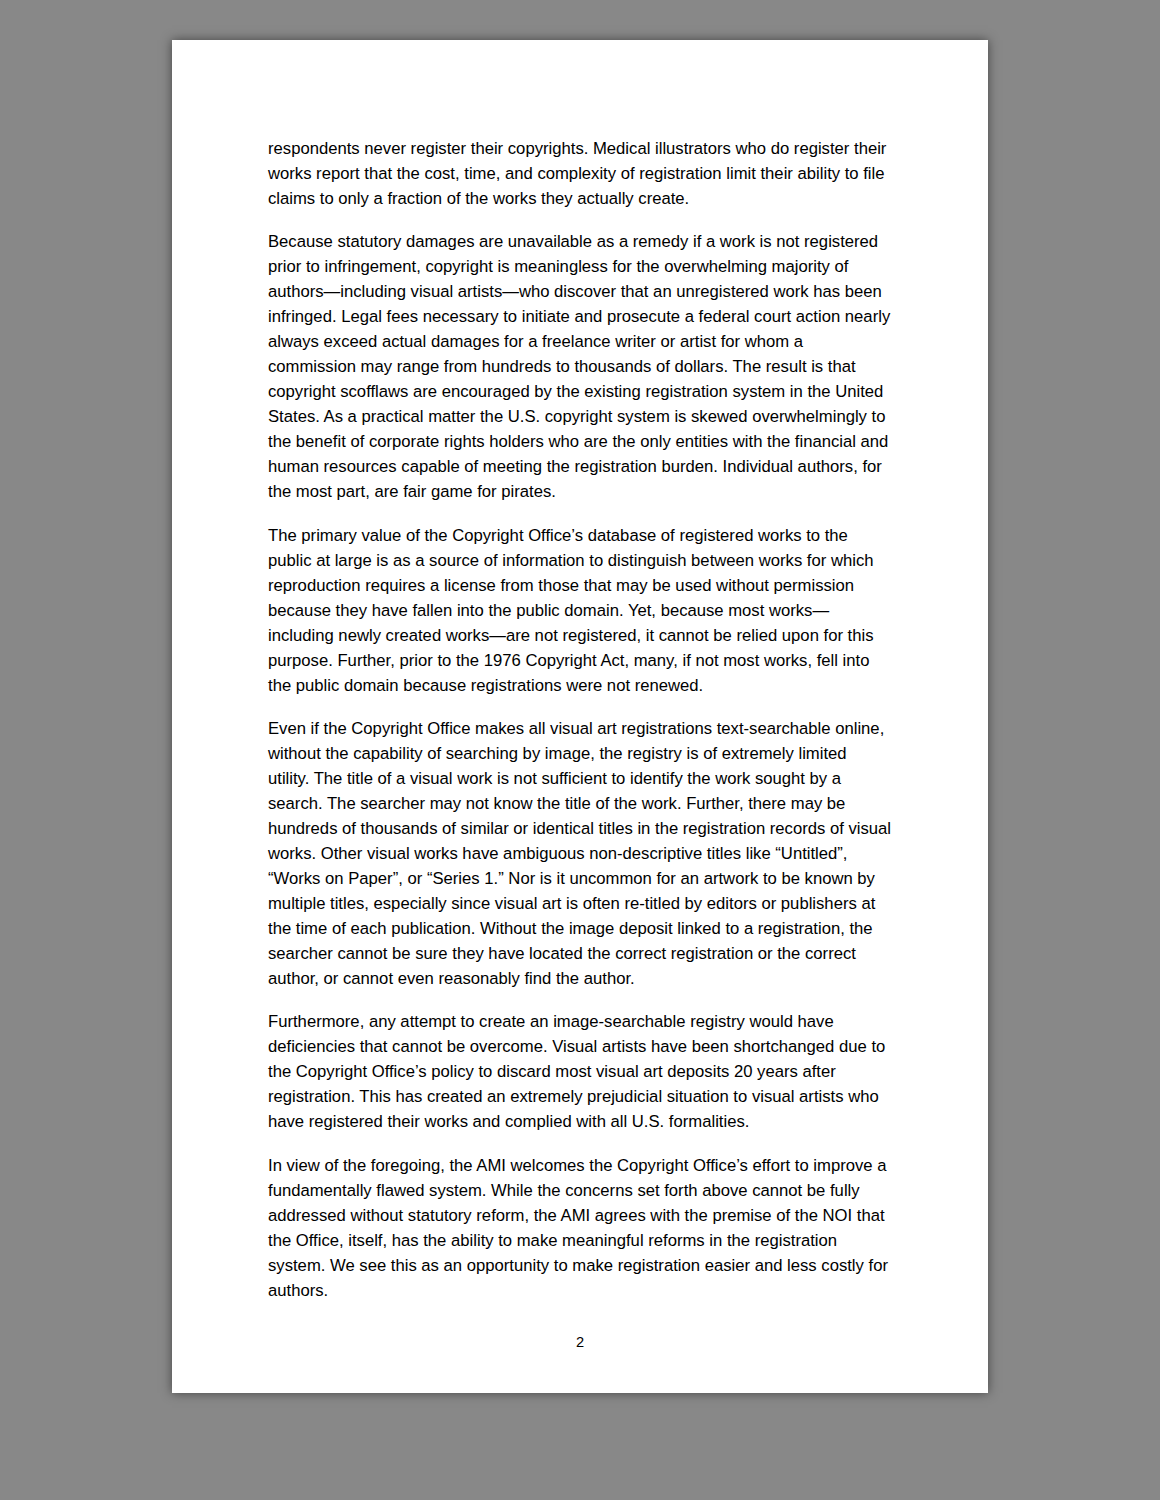respondents never register their copyrights. Medical illustrators who do register their works report that the cost, time, and complexity of registration limit their ability to file claims to only a fraction of the works they actually create.
Because statutory damages are unavailable as a remedy if a work is not registered prior to infringement, copyright is meaningless for the overwhelming majority of authors—including visual artists—who discover that an unregistered work has been infringed. Legal fees necessary to initiate and prosecute a federal court action nearly always exceed actual damages for a freelance writer or artist for whom a commission may range from hundreds to thousands of dollars. The result is that copyright scofflaws are encouraged by the existing registration system in the United States. As a practical matter the U.S. copyright system is skewed overwhelmingly to the benefit of corporate rights holders who are the only entities with the financial and human resources capable of meeting the registration burden. Individual authors, for the most part, are fair game for pirates.
The primary value of the Copyright Office’s database of registered works to the public at large is as a source of information to distinguish between works for which reproduction requires a license from those that may be used without permission because they have fallen into the public domain. Yet, because most works—including newly created works—are not registered, it cannot be relied upon for this purpose. Further, prior to the 1976 Copyright Act, many, if not most works, fell into the public domain because registrations were not renewed.
Even if the Copyright Office makes all visual art registrations text-searchable online, without the capability of searching by image, the registry is of extremely limited utility. The title of a visual work is not sufficient to identify the work sought by a search. The searcher may not know the title of the work. Further, there may be hundreds of thousands of similar or identical titles in the registration records of visual works. Other visual works have ambiguous non-descriptive titles like “Untitled”, “Works on Paper”, or “Series 1.” Nor is it uncommon for an artwork to be known by multiple titles, especially since visual art is often re-titled by editors or publishers at the time of each publication. Without the image deposit linked to a registration, the searcher cannot be sure they have located the correct registration or the correct author, or cannot even reasonably find the author.
Furthermore, any attempt to create an image-searchable registry would have deficiencies that cannot be overcome. Visual artists have been shortchanged due to the Copyright Office’s policy to discard most visual art deposits 20 years after registration. This has created an extremely prejudicial situation to visual artists who have registered their works and complied with all U.S. formalities.
In view of the foregoing, the AMI welcomes the Copyright Office’s effort to improve a fundamentally flawed system. While the concerns set forth above cannot be fully addressed without statutory reform, the AMI agrees with the premise of the NOI that the Office, itself, has the ability to make meaningful reforms in the registration system. We see this as an opportunity to make registration easier and less costly for authors.
2